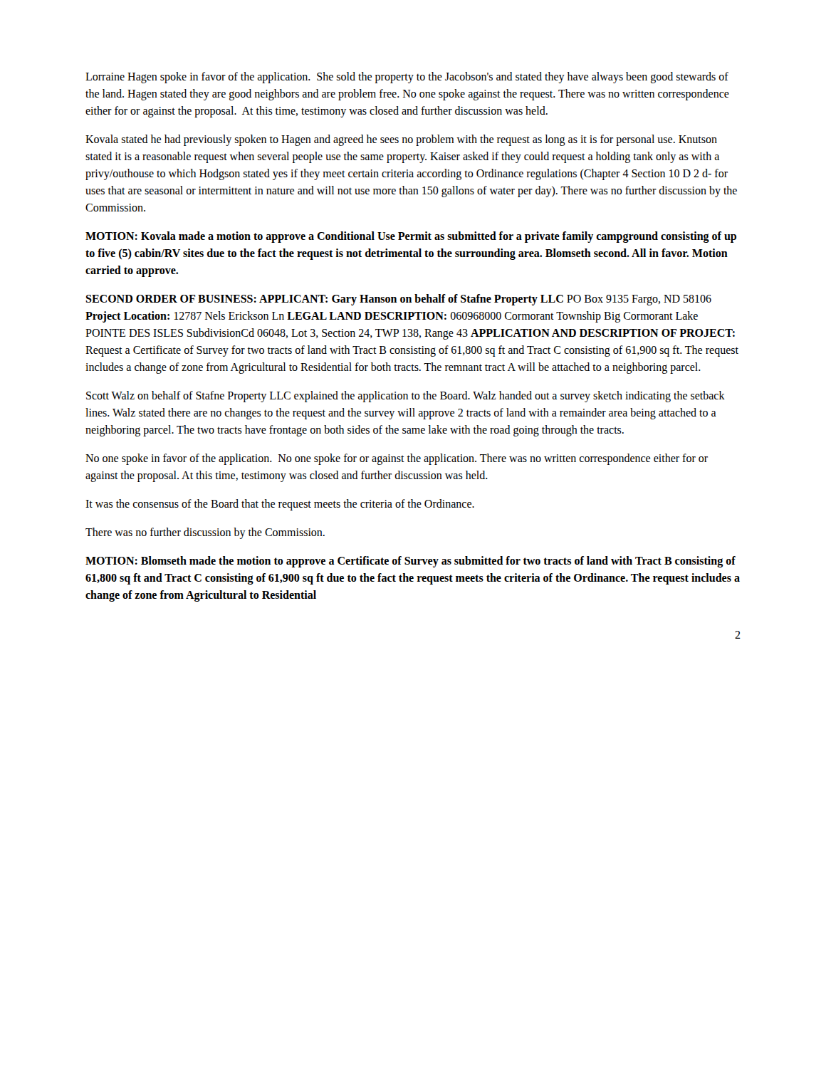Lorraine Hagen spoke in favor of the application. She sold the property to the Jacobson's and stated they have always been good stewards of the land. Hagen stated they are good neighbors and are problem free. No one spoke against the request. There was no written correspondence either for or against the proposal. At this time, testimony was closed and further discussion was held.
Kovala stated he had previously spoken to Hagen and agreed he sees no problem with the request as long as it is for personal use. Knutson stated it is a reasonable request when several people use the same property. Kaiser asked if they could request a holding tank only as with a privy/outhouse to which Hodgson stated yes if they meet certain criteria according to Ordinance regulations (Chapter 4 Section 10 D 2 d- for uses that are seasonal or intermittent in nature and will not use more than 150 gallons of water per day). There was no further discussion by the Commission.
MOTION: Kovala made a motion to approve a Conditional Use Permit as submitted for a private family campground consisting of up to five (5) cabin/RV sites due to the fact the request is not detrimental to the surrounding area. Blomseth second. All in favor. Motion carried to approve.
SECOND ORDER OF BUSINESS: APPLICANT: Gary Hanson on behalf of Stafne Property LLC PO Box 9135 Fargo, ND 58106 Project Location: 12787 Nels Erickson Ln LEGAL LAND DESCRIPTION: 060968000 Cormorant Township Big Cormorant Lake POINTE DES ISLES SubdivisionCd 06048, Lot 3, Section 24, TWP 138, Range 43 APPLICATION AND DESCRIPTION OF PROJECT: Request a Certificate of Survey for two tracts of land with Tract B consisting of 61,800 sq ft and Tract C consisting of 61,900 sq ft. The request includes a change of zone from Agricultural to Residential for both tracts. The remnant tract A will be attached to a neighboring parcel.
Scott Walz on behalf of Stafne Property LLC explained the application to the Board. Walz handed out a survey sketch indicating the setback lines. Walz stated there are no changes to the request and the survey will approve 2 tracts of land with a remainder area being attached to a neighboring parcel. The two tracts have frontage on both sides of the same lake with the road going through the tracts.
No one spoke in favor of the application. No one spoke for or against the application. There was no written correspondence either for or against the proposal. At this time, testimony was closed and further discussion was held.
It was the consensus of the Board that the request meets the criteria of the Ordinance.
There was no further discussion by the Commission.
MOTION: Blomseth made the motion to approve a Certificate of Survey as submitted for two tracts of land with Tract B consisting of 61,800 sq ft and Tract C consisting of 61,900 sq ft due to the fact the request meets the criteria of the Ordinance. The request includes a change of zone from Agricultural to Residential
2